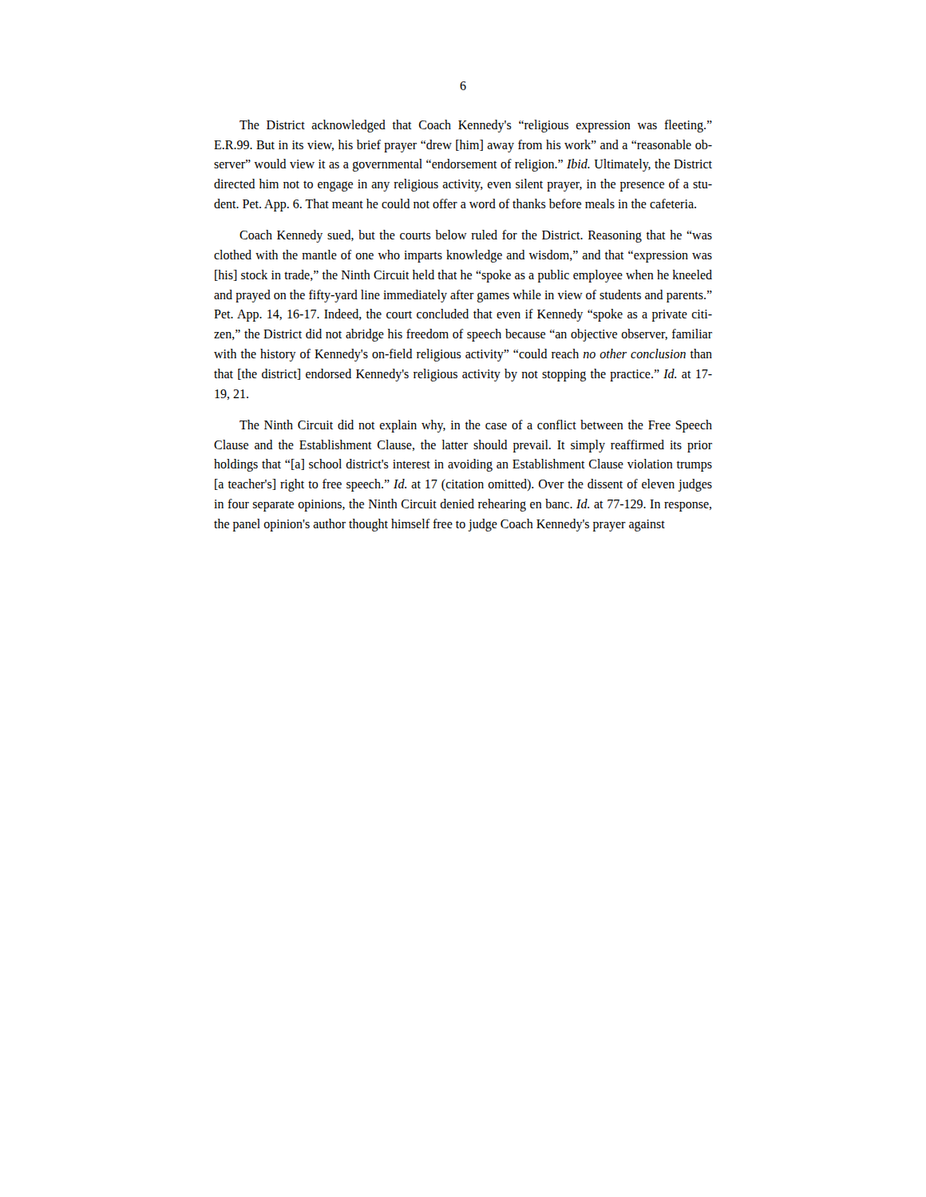6
The District acknowledged that Coach Kennedy's “religious expression was fleeting.” E.R.99. But in its view, his brief prayer “drew [him] away from his work” and a “reasonable observer” would view it as a governmental “endorsement of religion.” Ibid. Ultimately, the District directed him not to engage in any religious activity, even silent prayer, in the presence of a student. Pet. App. 6. That meant he could not offer a word of thanks before meals in the cafeteria.
Coach Kennedy sued, but the courts below ruled for the District. Reasoning that he “was clothed with the mantle of one who imparts knowledge and wisdom,” and that “expression was [his] stock in trade,” the Ninth Circuit held that he “spoke as a public employee when he kneeled and prayed on the fifty-yard line immediately after games while in view of students and parents.” Pet. App. 14, 16-17. Indeed, the court concluded that even if Kennedy “spoke as a private citizen,” the District did not abridge his freedom of speech because “an objective observer, familiar with the history of Kennedy's on-field religious activity” “could reach no other conclusion than that [the district] endorsed Kennedy's religious activity by not stopping the practice.” Id. at 17-19, 21.
The Ninth Circuit did not explain why, in the case of a conflict between the Free Speech Clause and the Establishment Clause, the latter should prevail. It simply reaffirmed its prior holdings that “[a] school district's interest in avoiding an Establishment Clause violation trumps [a teacher's] right to free speech.” Id. at 17 (citation omitted). Over the dissent of eleven judges in four separate opinions, the Ninth Circuit denied rehearing en banc. Id. at 77-129. In response, the panel opinion's author thought himself free to judge Coach Kennedy's prayer against